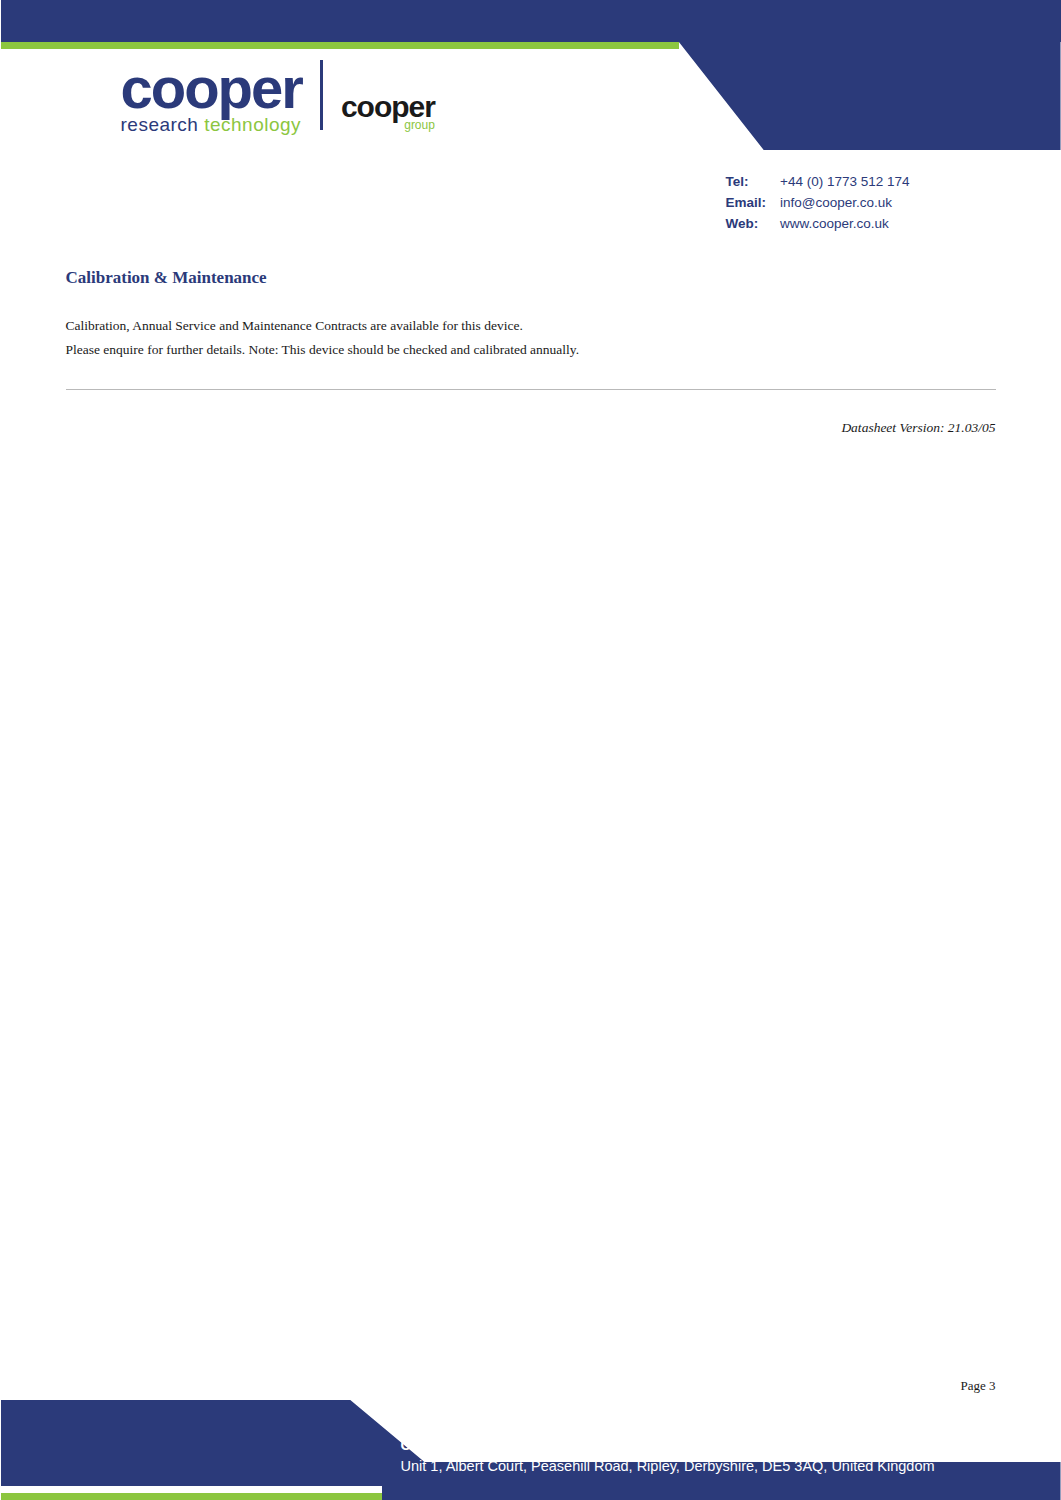cooper
research technology
cooper
group
| Tel: | +44 (0) 1773 512 174 |
| Email: | info@cooper.co.uk |
| Web: | www.cooper.co.uk |
Calibration & Maintenance
Calibration, Annual Service and Maintenance Contracts are available for this device.
Please enquire for further details. Note: This device should be checked and calibrated annually.
Datasheet Version: 21.03/05
Page 3
Cooper Research Technology Limited
Unit 1, Albert Court, Peasehill Road, Ripley, Derbyshire, DE5 3AQ, United Kingdom